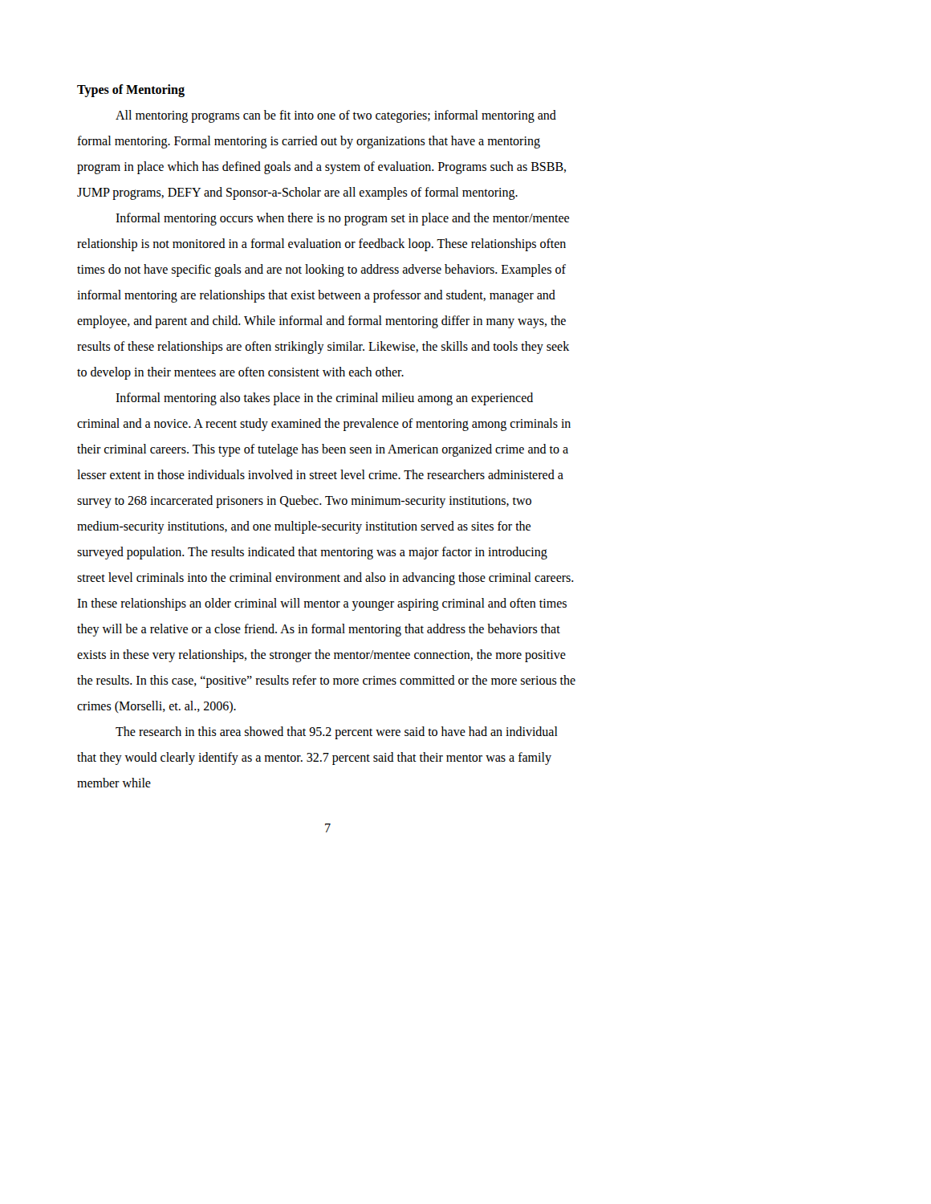Types of Mentoring
All mentoring programs can be fit into one of two categories; informal mentoring and formal mentoring. Formal mentoring is carried out by organizations that have a mentoring program in place which has defined goals and a system of evaluation. Programs such as BSBB, JUMP programs, DEFY and Sponsor-a-Scholar are all examples of formal mentoring.
Informal mentoring occurs when there is no program set in place and the mentor/mentee relationship is not monitored in a formal evaluation or feedback loop. These relationships often times do not have specific goals and are not looking to address adverse behaviors. Examples of informal mentoring are relationships that exist between a professor and student, manager and employee, and parent and child. While informal and formal mentoring differ in many ways, the results of these relationships are often strikingly similar. Likewise, the skills and tools they seek to develop in their mentees are often consistent with each other.
Informal mentoring also takes place in the criminal milieu among an experienced criminal and a novice. A recent study examined the prevalence of mentoring among criminals in their criminal careers. This type of tutelage has been seen in American organized crime and to a lesser extent in those individuals involved in street level crime. The researchers administered a survey to 268 incarcerated prisoners in Quebec. Two minimum-security institutions, two medium-security institutions, and one multiple-security institution served as sites for the surveyed population. The results indicated that mentoring was a major factor in introducing street level criminals into the criminal environment and also in advancing those criminal careers. In these relationships an older criminal will mentor a younger aspiring criminal and often times they will be a relative or a close friend. As in formal mentoring that address the behaviors that exists in these very relationships, the stronger the mentor/mentee connection, the more positive the results. In this case, “positive” results refer to more crimes committed or the more serious the crimes (Morselli, et. al., 2006).
The research in this area showed that 95.2 percent were said to have had an individual that they would clearly identify as a mentor. 32.7 percent said that their mentor was a family member while
7